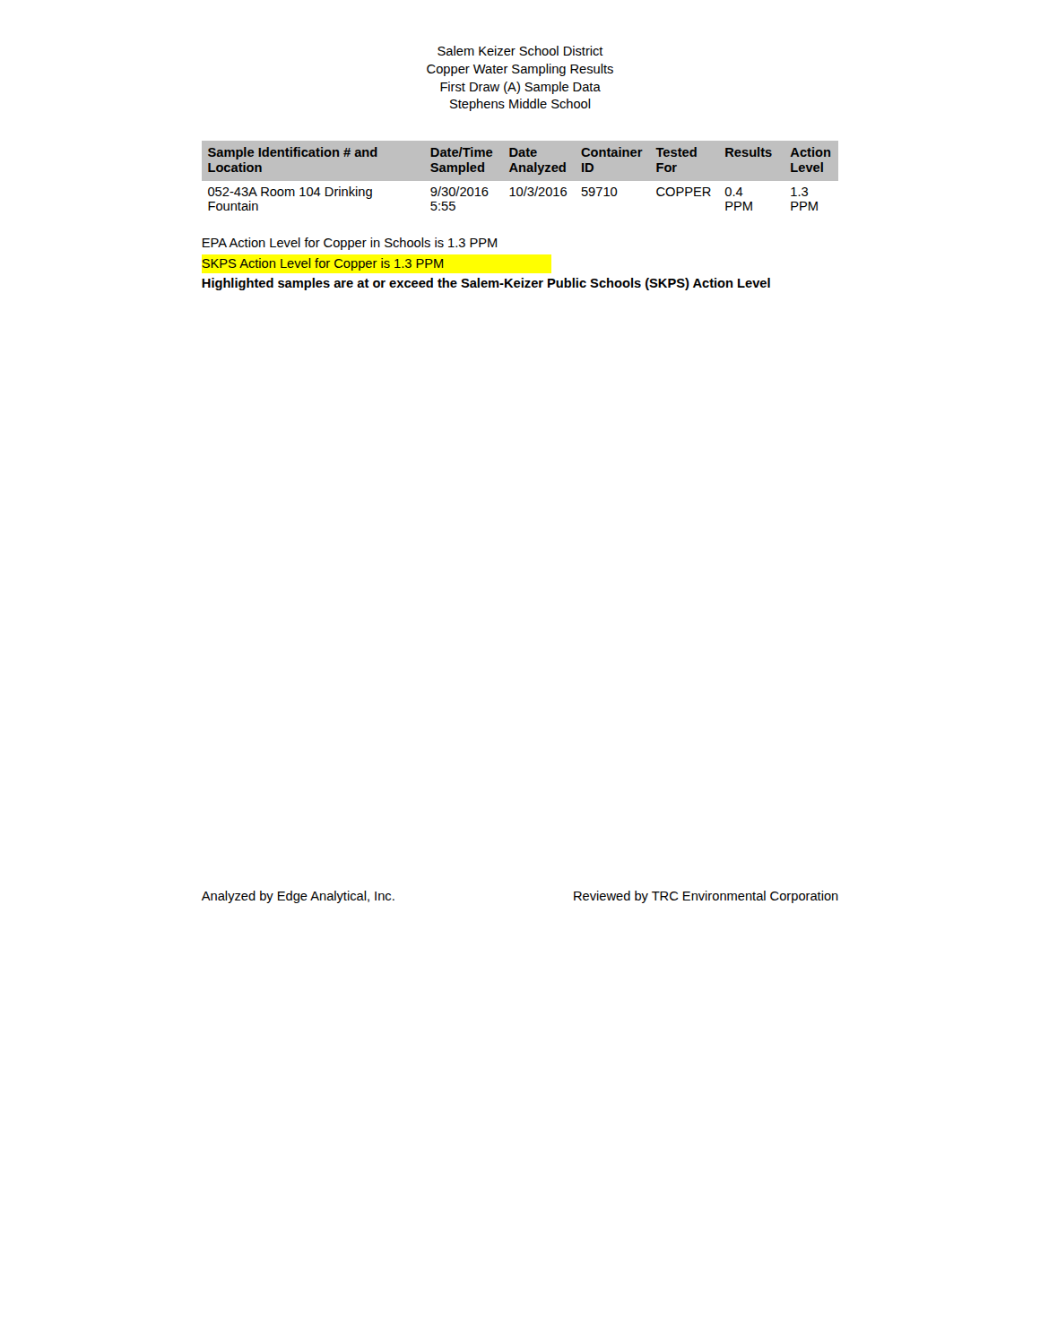Salem Keizer School District
Copper Water Sampling Results
First Draw (A) Sample Data
Stephens Middle School
| Sample Identification # and Location | Date/Time Sampled | Date Analyzed | Container ID | Tested For | Results | Action Level |
| --- | --- | --- | --- | --- | --- | --- |
| 052-43A Room 104 Drinking Fountain | 9/30/2016 5:55 | 10/3/2016 | 59710 | COPPER | 0.4 PPM | 1.3 PPM |
EPA Action Level for Copper in Schools is 1.3 PPM
SKPS Action Level for Copper is 1.3 PPM
Highlighted samples are at or exceed the Salem-Keizer Public Schools (SKPS) Action Level
Analyzed by Edge Analytical, Inc. Reviewed by TRC Environmental Corporation